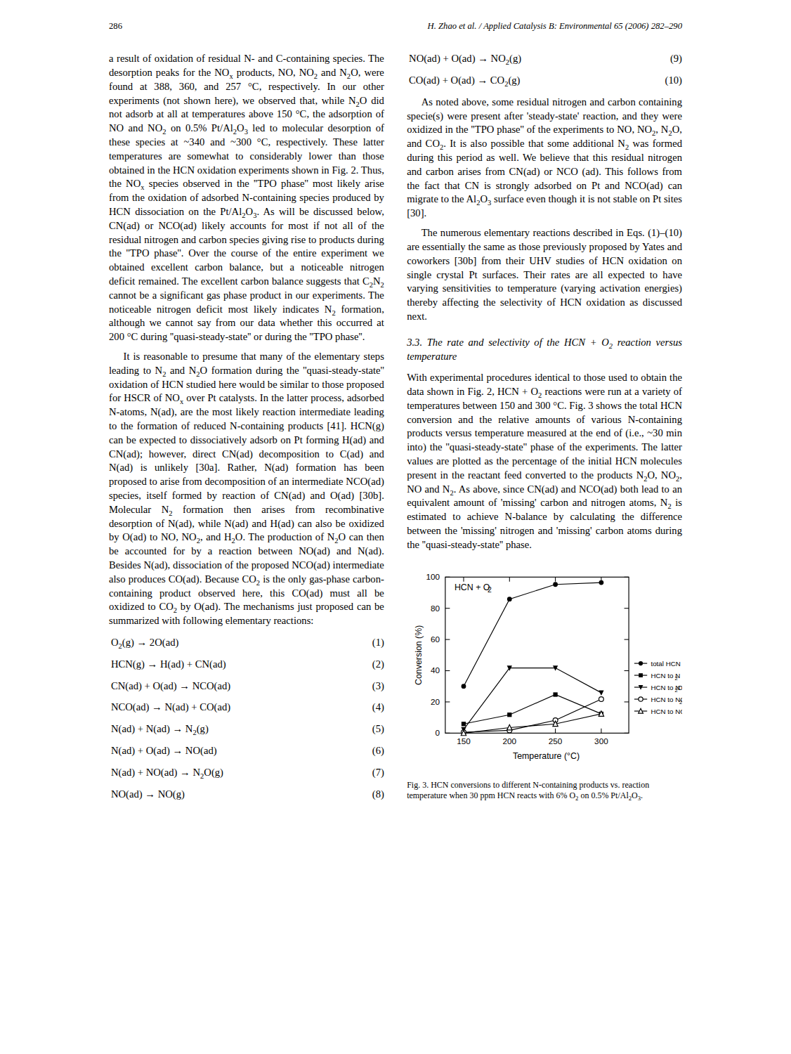286 H. Zhao et al. / Applied Catalysis B: Environmental 65 (2006) 282–290
a result of oxidation of residual N- and C-containing species. The desorption peaks for the NOx products, NO, NO2 and N2O, were found at 388, 360, and 257 °C, respectively. In our other experiments (not shown here), we observed that, while N2O did not adsorb at all at temperatures above 150 °C, the adsorption of NO and NO2 on 0.5% Pt/Al2O3 led to molecular desorption of these species at ~340 and ~300 °C, respectively. These latter temperatures are somewhat to considerably lower than those obtained in the HCN oxidation experiments shown in Fig. 2. Thus, the NOx species observed in the ''TPO phase'' most likely arise from the oxidation of adsorbed N-containing species produced by HCN dissociation on the Pt/Al2O3. As will be discussed below, CN(ad) or NCO(ad) likely accounts for most if not all of the residual nitrogen and carbon species giving rise to products during the ''TPO phase''. Over the course of the entire experiment we obtained excellent carbon balance, but a noticeable nitrogen deficit remained. The excellent carbon balance suggests that C2N2 cannot be a significant gas phase product in our experiments. The noticeable nitrogen deficit most likely indicates N2 formation, although we cannot say from our data whether this occurred at 200 °C during ''quasi-steady-state'' or during the ''TPO phase''.
It is reasonable to presume that many of the elementary steps leading to N2 and N2O formation during the ''quasi-steady-state'' oxidation of HCN studied here would be similar to those proposed for HSCR of NOx over Pt catalysts. In the latter process, adsorbed N-atoms, N(ad), are the most likely reaction intermediate leading to the formation of reduced N-containing products [41]. HCN(g) can be expected to dissociatively adsorb on Pt forming H(ad) and CN(ad); however, direct CN(ad) decomposition to C(ad) and N(ad) is unlikely [30a]. Rather, N(ad) formation has been proposed to arise from decomposition of an intermediate NCO(ad) species, itself formed by reaction of CN(ad) and O(ad) [30b]. Molecular N2 formation then arises from recombinative desorption of N(ad), while N(ad) and H(ad) can also be oxidized by O(ad) to NO, NO2, and H2O. The production of N2O can then be accounted for by a reaction between NO(ad) and N(ad). Besides N(ad), dissociation of the proposed NCO(ad) intermediate also produces CO(ad). Because CO2 is the only gas-phase carbon-containing product observed here, this CO(ad) must all be oxidized to CO2 by O(ad). The mechanisms just proposed can be summarized with following elementary reactions:
O2(g) → 2O(ad)(1)
HCN(g) → H(ad) + CN(ad)(2)
CN(ad) + O(ad) → NCO(ad)(3)
NCO(ad) → N(ad) + CO(ad)(4)
N(ad) + N(ad) → N2(g)(5)
N(ad) + O(ad) → NO(ad)(6)
N(ad) + NO(ad) → N2O(g)(7)
NO(ad) → NO(g)(8)
NO(ad) + O(ad) → NO2(g)(9)
CO(ad) + O(ad) → CO2(g)(10)
As noted above, some residual nitrogen and carbon containing specie(s) were present after 'steady-state' reaction, and they were oxidized in the ''TPO phase'' of the experiments to NO, NO2, N2O, and CO2. It is also possible that some additional N2 was formed during this period as well. We believe that this residual nitrogen and carbon arises from CN(ad) or NCO (ad). This follows from the fact that CN is strongly adsorbed on Pt and NCO(ad) can migrate to the Al2O3 surface even though it is not stable on Pt sites [30].
The numerous elementary reactions described in Eqs. (1)–(10) are essentially the same as those previously proposed by Yates and coworkers [30b] from their UHV studies of HCN oxidation on single crystal Pt surfaces. Their rates are all expected to have varying sensitivities to temperature (varying activation energies) thereby affecting the selectivity of HCN oxidation as discussed next.
3.3. The rate and selectivity of the HCN + O2 reaction versus temperature
With experimental procedures identical to those used to obtain the data shown in Fig. 2, HCN + O2 reactions were run at a variety of temperatures between 150 and 300 °C. Fig. 3 shows the total HCN conversion and the relative amounts of various N-containing products versus temperature measured at the end of (i.e., ~30 min into) the ''quasi-steady-state'' phase of the experiments. The latter values are plotted as the percentage of the initial HCN molecules present in the reactant feed converted to the products N2O, NO2, NO and N2. As above, since CN(ad) and NCO(ad) both lead to an equivalent amount of 'missing' carbon and nitrogen atoms, N2 is estimated to achieve N-balance by calculating the difference between the 'missing' nitrogen and 'missing' carbon atoms during the ''quasi-steady-state'' phase.
0 20 40 60 80 100 150 200 250 300 Temperature (°C) Conversion (%) HCN + O 2 total HCN HCN to N 2 HCN to N 2 O HCN to NO 2 HCN to NO
Fig. 3. HCN conversions to different N-containing products vs. reaction temperature when 30 ppm HCN reacts with 6% O2 on 0.5% Pt/Al2O3.